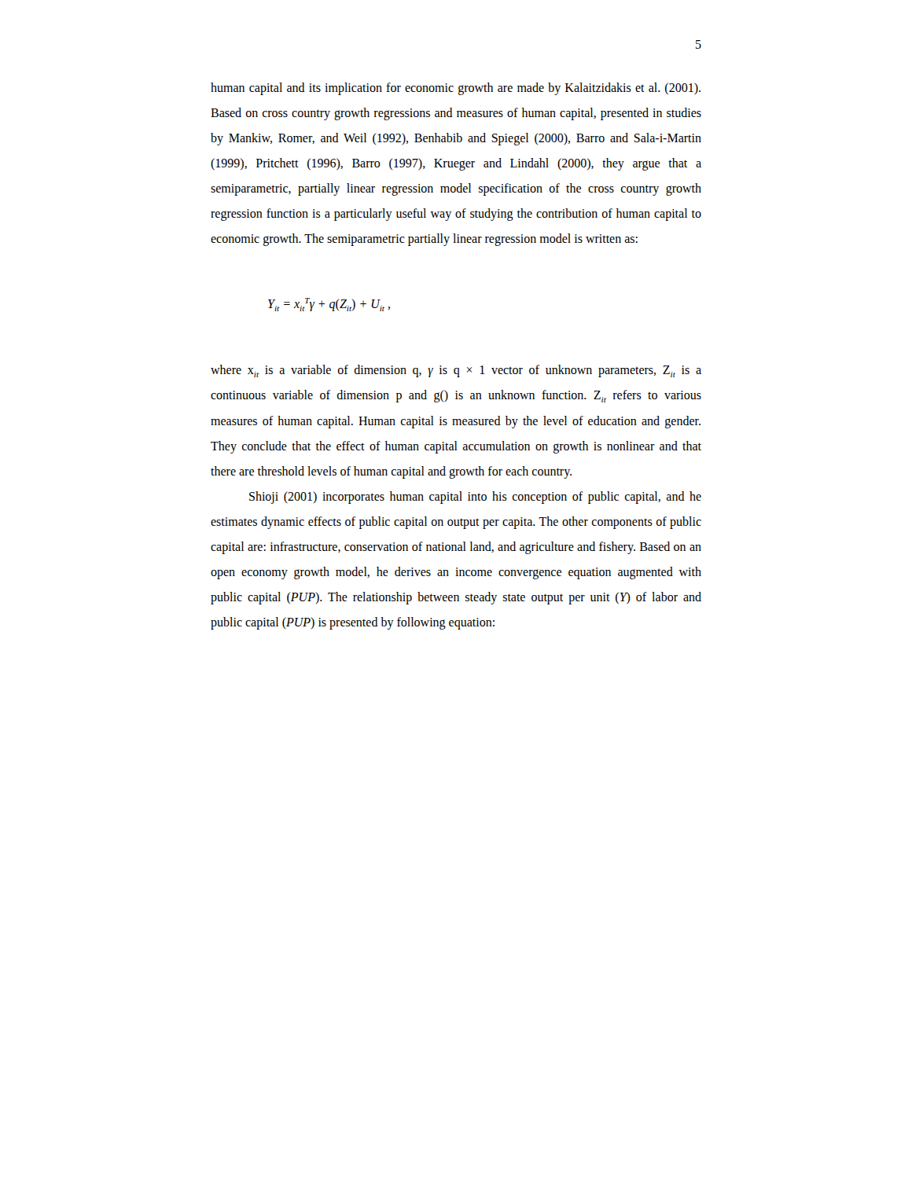5
human capital and its implication for economic growth are made by Kalaitzidakis et al. (2001). Based on cross country growth regressions and measures of human capital, presented in studies by Mankiw, Romer, and Weil (1992), Benhabib and Spiegel (2000), Barro and Sala-i-Martin (1999), Pritchett (1996), Barro (1997), Krueger and Lindahl (2000), they argue that a semiparametric, partially linear regression model specification of the cross country growth regression function is a particularly useful way of studying the contribution of human capital to economic growth. The semiparametric partially linear regression model is written as:
Yit = xitT γ + q(Zit) + Uit ,
where xit is a variable of dimension q, γ is q × 1 vector of unknown parameters, Zit is a continuous variable of dimension p and g() is an unknown function. Zit refers to various measures of human capital. Human capital is measured by the level of education and gender. They conclude that the effect of human capital accumulation on growth is nonlinear and that there are threshold levels of human capital and growth for each country.
Shioji (2001) incorporates human capital into his conception of public capital, and he estimates dynamic effects of public capital on output per capita. The other components of public capital are: infrastructure, conservation of national land, and agriculture and fishery. Based on an open economy growth model, he derives an income convergence equation augmented with public capital (PUP). The relationship between steady state output per unit (Y) of labor and public capital (PUP) is presented by following equation: